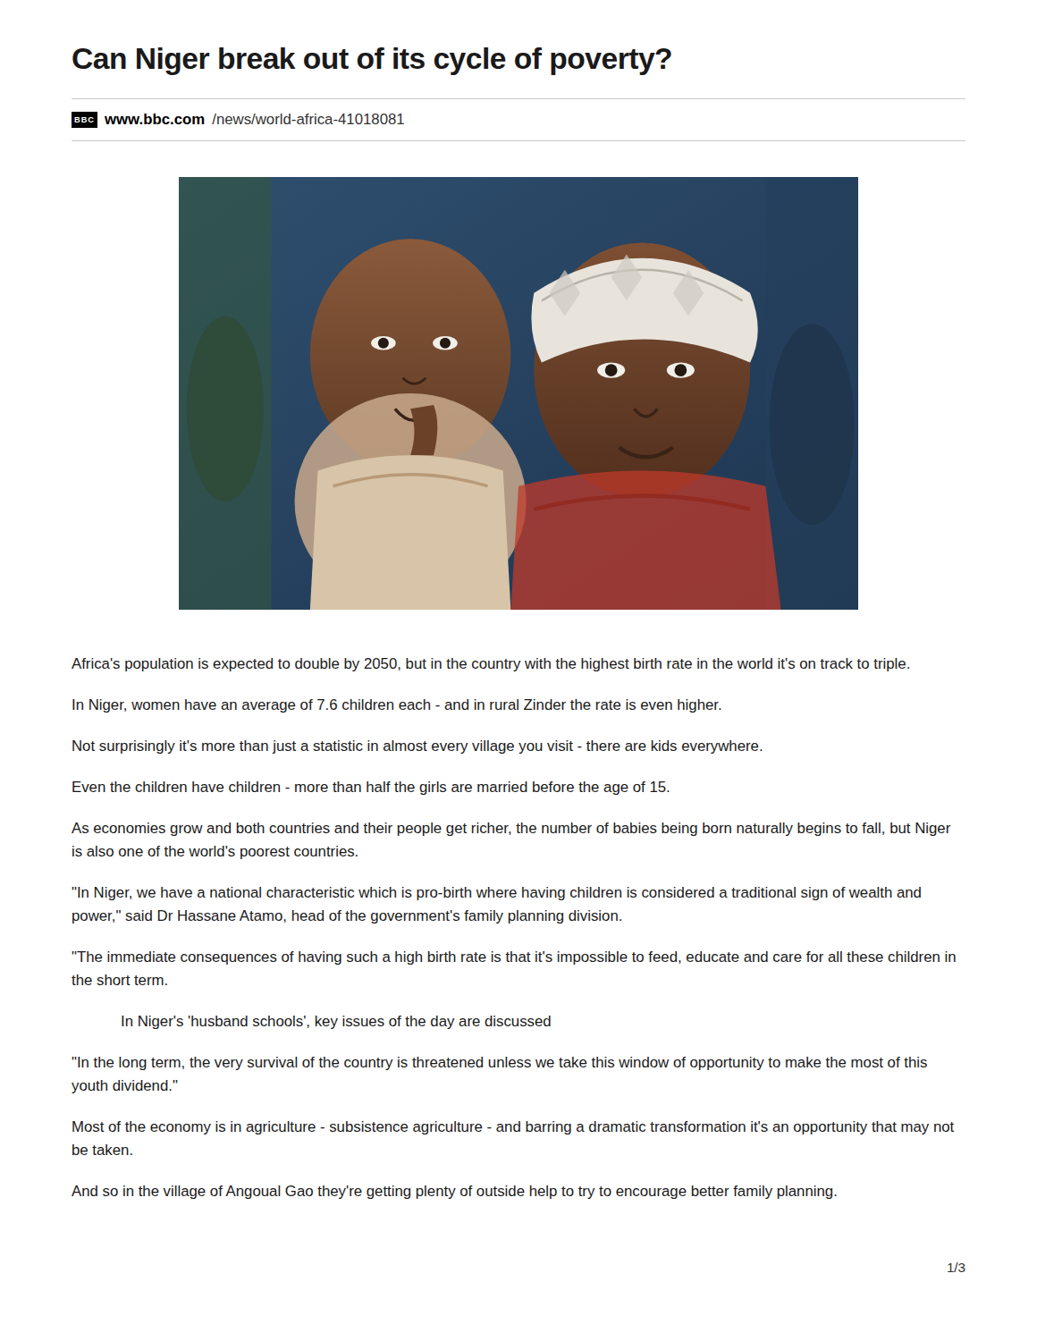Can Niger break out of its cycle of poverty?
BBC www.bbc.com/news/world-africa-41018081
Africa's population is expected to double by 2050, but in the country with the highest birth rate in the world it's on track to triple.
In Niger, women have an average of 7.6 children each - and in rural Zinder the rate is even higher.
Not surprisingly it's more than just a statistic in almost every village you visit - there are kids everywhere.
Even the children have children - more than half the girls are married before the age of 15.
As economies grow and both countries and their people get richer, the number of babies being born naturally begins to fall, but Niger is also one of the world's poorest countries.
"In Niger, we have a national characteristic which is pro-birth where having children is considered a traditional sign of wealth and power," said Dr Hassane Atamo, head of the government's family planning division.
"The immediate consequences of having such a high birth rate is that it's impossible to feed, educate and care for all these children in the short term.
In Niger's 'husband schools', key issues of the day are discussed
"In the long term, the very survival of the country is threatened unless we take this window of opportunity to make the most of this youth dividend."
Most of the economy is in agriculture - subsistence agriculture - and barring a dramatic transformation it's an opportunity that may not be taken.
And so in the village of Angoual Gao they're getting plenty of outside help to try to encourage better family planning.
1/3